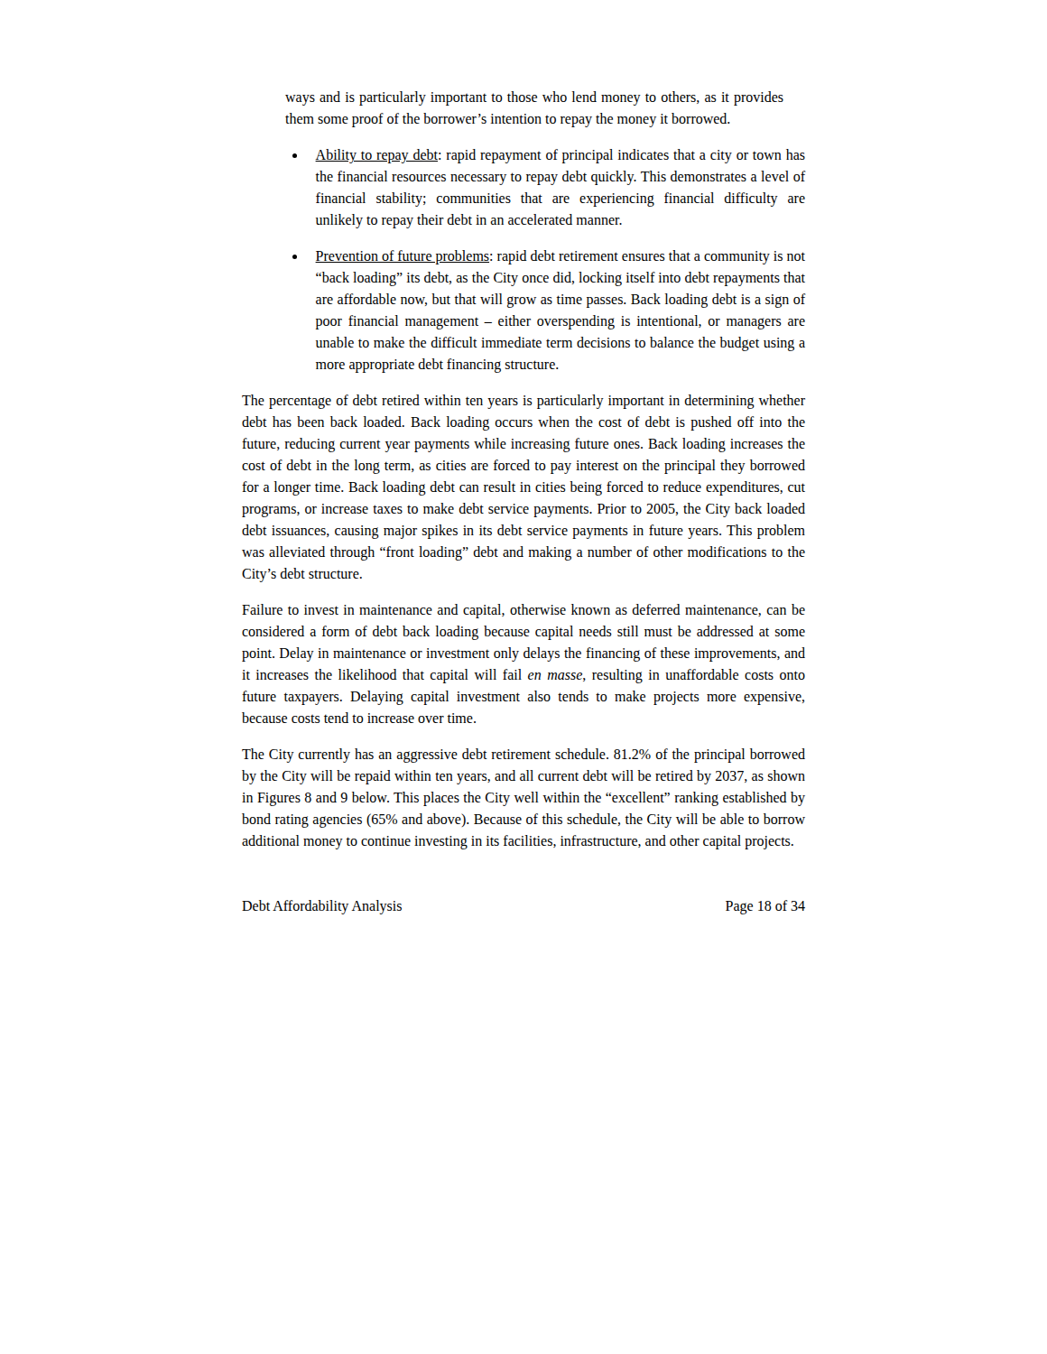ways and is particularly important to those who lend money to others, as it provides them some proof of the borrower’s intention to repay the money it borrowed.
Ability to repay debt: rapid repayment of principal indicates that a city or town has the financial resources necessary to repay debt quickly. This demonstrates a level of financial stability; communities that are experiencing financial difficulty are unlikely to repay their debt in an accelerated manner.
Prevention of future problems: rapid debt retirement ensures that a community is not “back loading” its debt, as the City once did, locking itself into debt repayments that are affordable now, but that will grow as time passes. Back loading debt is a sign of poor financial management – either overspending is intentional, or managers are unable to make the difficult immediate term decisions to balance the budget using a more appropriate debt financing structure.
The percentage of debt retired within ten years is particularly important in determining whether debt has been back loaded. Back loading occurs when the cost of debt is pushed off into the future, reducing current year payments while increasing future ones. Back loading increases the cost of debt in the long term, as cities are forced to pay interest on the principal they borrowed for a longer time. Back loading debt can result in cities being forced to reduce expenditures, cut programs, or increase taxes to make debt service payments. Prior to 2005, the City back loaded debt issuances, causing major spikes in its debt service payments in future years. This problem was alleviated through “front loading” debt and making a number of other modifications to the City’s debt structure.
Failure to invest in maintenance and capital, otherwise known as deferred maintenance, can be considered a form of debt back loading because capital needs still must be addressed at some point. Delay in maintenance or investment only delays the financing of these improvements, and it increases the likelihood that capital will fail en masse, resulting in unaffordable costs onto future taxpayers. Delaying capital investment also tends to make projects more expensive, because costs tend to increase over time.
The City currently has an aggressive debt retirement schedule. 81.2% of the principal borrowed by the City will be repaid within ten years, and all current debt will be retired by 2037, as shown in Figures 8 and 9 below. This places the City well within the “excellent” ranking established by bond rating agencies (65% and above). Because of this schedule, the City will be able to borrow additional money to continue investing in its facilities, infrastructure, and other capital projects.
Debt Affordability Analysis Page 18 of 34